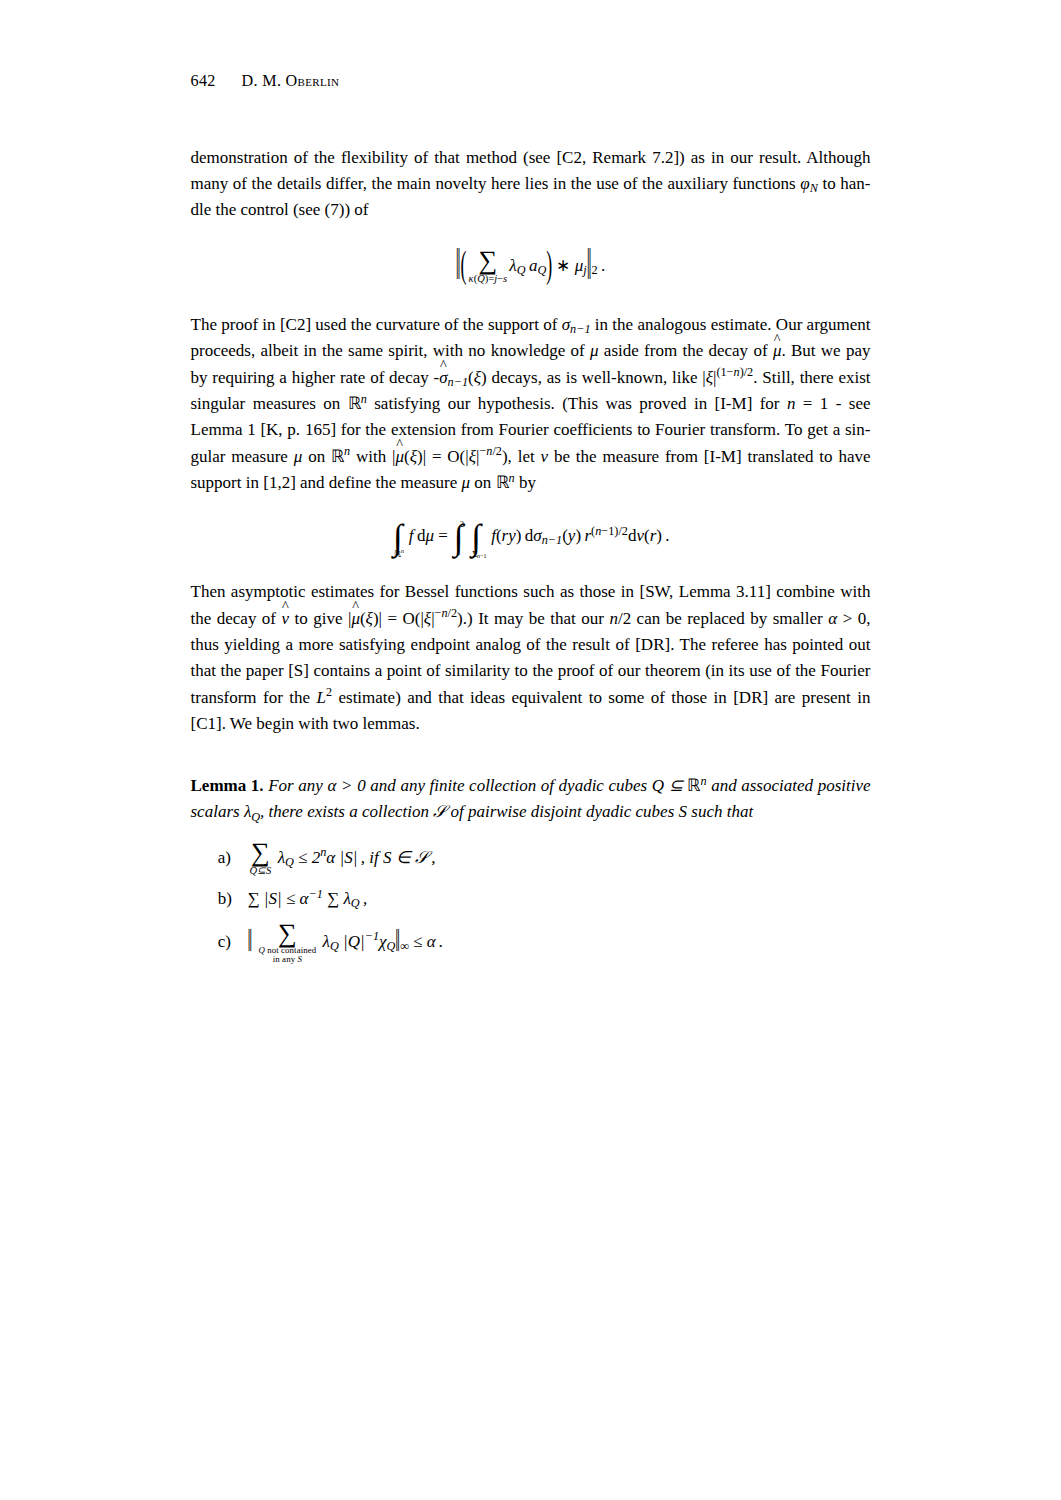642 D. M. Oberlin
demonstration of the flexibility of that method (see [C2, Remark 7.2]) as in our result. Although many of the details differ, the main novelty here lies in the use of the auxiliary functions φN to handle the control (see (7)) of
‖(∑κ(Q)=j−s λQ aQ) ∗ μj‖2 .
The proof in [C2] used the curvature of the support of σn−1 in the analogous estimate. Our argument proceeds, albeit in the same spirit, with no knowledge of μ aside from the decay of μ^. But we pay by requiring a higher rate of decay -σ^n−1(ξ) decays, as is well-known, like |ξ|(1−n)/2. Still, there exist singular measures on ℝn satisfying our hypothesis. (This was proved in [I-M] for n = 1 - see Lemma 1 [K, p. 165] for the extension from Fourier coefficients to Fourier transform. To get a singular measure μ on ℝn with |μ^(ξ)| = O(|ξ|−n/2), let ν be the measure from [I-M] translated to have support in [1,2] and define the measure μ on ℝn by
∫ℝn f dμ = ∫21 ∫Σn−1 f(ry) dσn−1(y) r(n−1)/2dν(r) .
Then asymptotic estimates for Bessel functions such as those in [SW, Lemma 3.11] combine with the decay of ν^ to give |μ^(ξ)| = O(|ξ|−n/2).) It may be that our n/2 can be replaced by smaller α > 0, thus yielding a more satisfying endpoint analog of the result of [DR]. The referee has pointed out that the paper [S] contains a point of similarity to the proof of our theorem (in its use of the Fourier transform for the L2 estimate) and that ideas equivalent to some of those in [DR] are present in [C1]. We begin with two lemmas.
Lemma 1. For any α > 0 and any finite collection of dyadic cubes Q ⊆ ℝn and associated positive scalars λQ, there exists a collection 𝒮 of pairwise disjoint dyadic cubes S such that
a) ∑Q⊆S λQ ≤ 2nα |S| , if S ∈ 𝒮 ,
b) ∑ |S| ≤ α−1 ∑ λQ ,
c) ‖ ∑Q not contained
in any S λQ |Q|−1χQ‖∞ ≤ α .